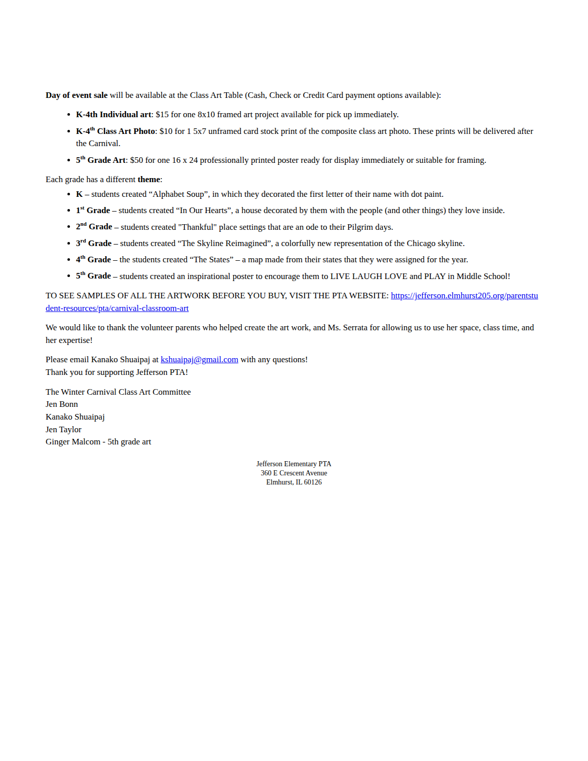Day of event sale will be available at the Class Art Table (Cash, Check or Credit Card payment options available):
K-4th Individual art: $15 for one 8x10 framed art project available for pick up immediately.
K-4th Class Art Photo: $10 for 1 5x7 unframed card stock print of the composite class art photo. These prints will be delivered after the Carnival.
5th Grade Art: $50 for one 16 x 24 professionally printed poster ready for display immediately or suitable for framing.
Each grade has a different theme:
K – students created “Alphabet Soup”, in which they decorated the first letter of their name with dot paint.
1st Grade – students created “In Our Hearts”, a house decorated by them with the people (and other things) they love inside.
2nd Grade – students created "Thankful" place settings that are an ode to their Pilgrim days.
3rd Grade – students created “The Skyline Reimagined”, a colorfully new representation of the Chicago skyline.
4th Grade – the students created “The States” – a map made from their states that they were assigned for the year.
5th Grade – students created an inspirational poster to encourage them to LIVE LAUGH LOVE and PLAY in Middle School!
TO SEE SAMPLES OF ALL THE ARTWORK BEFORE YOU BUY, VISIT THE PTA WEBSITE: https://jefferson.elmhurst205.org/parentstudent-resources/pta/carnival-classroom-art
We would like to thank the volunteer parents who helped create the art work, and Ms. Serrata for allowing us to use her space, class time, and her expertise!
Please email Kanako Shuaipaj at kshuaipaj@gmail.com with any questions!
Thank you for supporting Jefferson PTA!
The Winter Carnival Class Art Committee
Jen Bonn
Kanako Shuaipaj
Jen Taylor
Ginger Malcom - 5th grade art
Jefferson Elementary PTA
360 E Crescent Avenue
Elmhurst, IL 60126